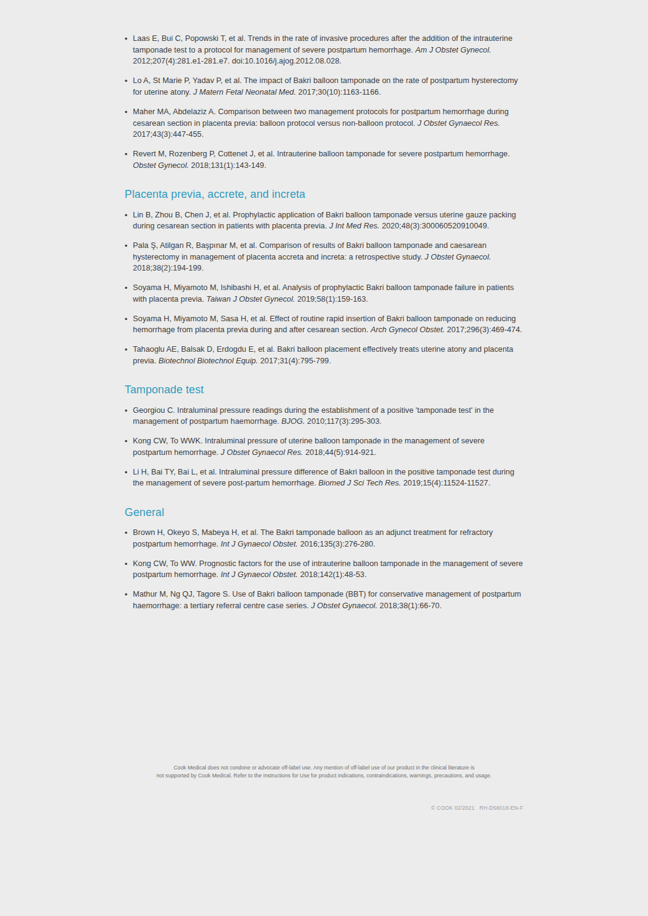Laas E, Bui C, Popowski T, et al. Trends in the rate of invasive procedures after the addition of the intrauterine tamponade test to a protocol for management of severe postpartum hemorrhage. Am J Obstet Gynecol. 2012;207(4):281.e1-281.e7. doi:10.1016/j.ajog.2012.08.028.
Lo A, St Marie P, Yadav P, et al. The impact of Bakri balloon tamponade on the rate of postpartum hysterectomy for uterine atony. J Matern Fetal Neonatal Med. 2017;30(10):1163-1166.
Maher MA, Abdelaziz A. Comparison between two management protocols for postpartum hemorrhage during cesarean section in placenta previa: balloon protocol versus non-balloon protocol. J Obstet Gynaecol Res. 2017;43(3):447-455.
Revert M, Rozenberg P, Cottenet J, et al. Intrauterine balloon tamponade for severe postpartum hemorrhage. Obstet Gynecol. 2018;131(1):143-149.
Placenta previa, accrete, and increta
Lin B, Zhou B, Chen J, et al. Prophylactic application of Bakri balloon tamponade versus uterine gauze packing during cesarean section in patients with placenta previa. J Int Med Res. 2020;48(3):300060520910049.
Pala Ş, Atilgan R, Başpınar M, et al. Comparison of results of Bakri balloon tamponade and caesarean hysterectomy in management of placenta accreta and increta: a retrospective study. J Obstet Gynaecol. 2018;38(2):194-199.
Soyama H, Miyamoto M, Ishibashi H, et al. Analysis of prophylactic Bakri balloon tamponade failure in patients with placenta previa. Taiwan J Obstet Gynecol. 2019;58(1):159-163.
Soyama H, Miyamoto M, Sasa H, et al. Effect of routine rapid insertion of Bakri balloon tamponade on reducing hemorrhage from placenta previa during and after cesarean section. Arch Gynecol Obstet. 2017;296(3):469-474.
Tahaoglu AE, Balsak D, Erdogdu E, et al. Bakri balloon placement effectively treats uterine atony and placenta previa. Biotechnol Biotechnol Equip. 2017;31(4):795-799.
Tamponade test
Georgiou C. Intraluminal pressure readings during the establishment of a positive 'tamponade test' in the management of postpartum haemorrhage. BJOG. 2010;117(3):295-303.
Kong CW, To WWK. Intraluminal pressure of uterine balloon tamponade in the management of severe postpartum hemorrhage. J Obstet Gynaecol Res. 2018;44(5):914-921.
Li H, Bai TY, Bai L, et al. Intraluminal pressure difference of Bakri balloon in the positive tamponade test during the management of severe post-partum hemorrhage. Biomed J Sci Tech Res. 2019;15(4):11524-11527.
General
Brown H, Okeyo S, Mabeya H, et al. The Bakri tamponade balloon as an adjunct treatment for refractory postpartum hemorrhage. Int J Gynaecol Obstet. 2016;135(3):276-280.
Kong CW, To WW. Prognostic factors for the use of intrauterine balloon tamponade in the management of severe postpartum hemorrhage. Int J Gynaecol Obstet. 2018;142(1):48-53.
Mathur M, Ng QJ, Tagore S. Use of Bakri balloon tamponade (BBT) for conservative management of postpartum haemorrhage: a tertiary referral centre case series. J Obstet Gynaecol. 2018;38(1):66-70.
Cook Medical does not condone or advocate off-label use. Any mention of off-label use of our product in the clinical literature is
not supported by Cook Medical. Refer to the Instructions for Use for product indications, contraindications, warnings, precautions, and usage.
© COOK 02/2021 RH-D58018-EN-F